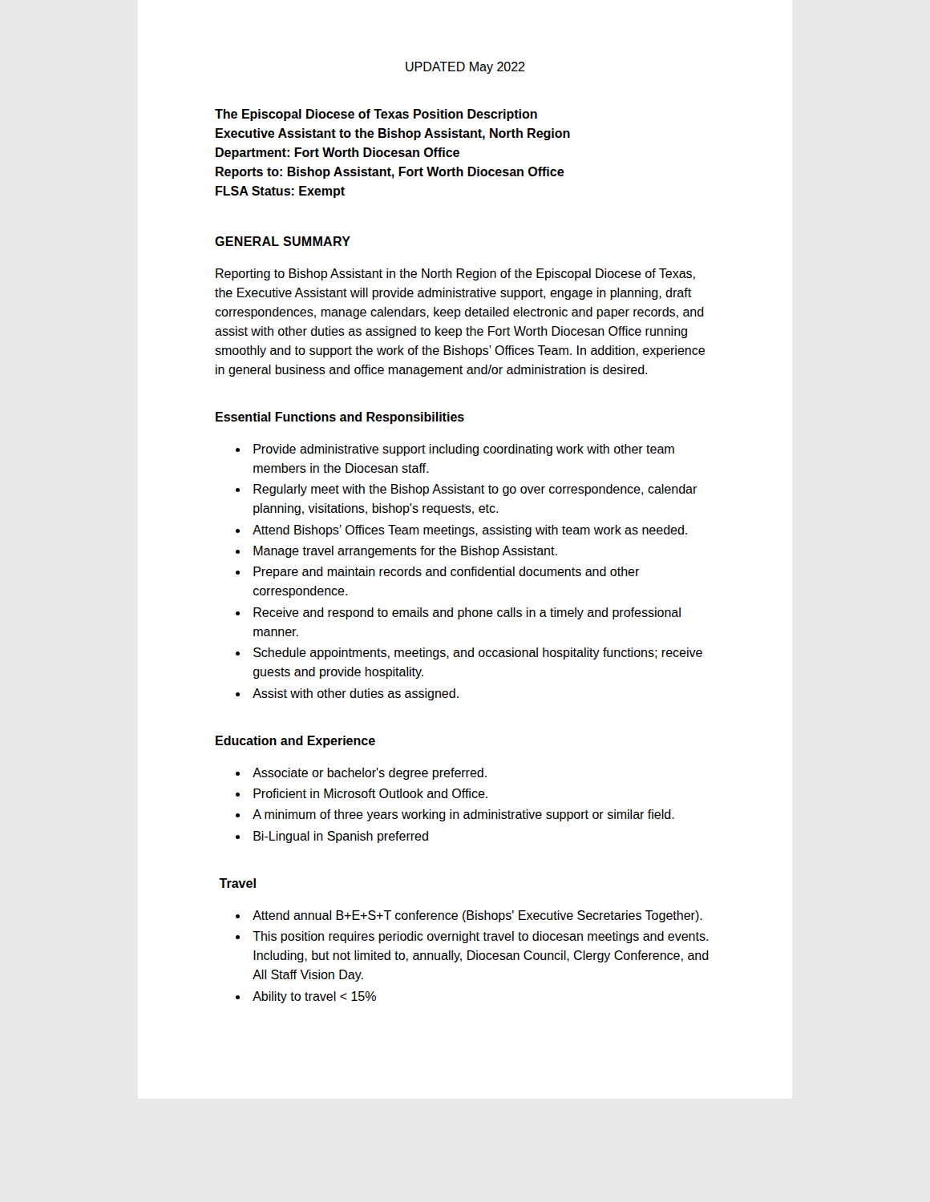UPDATED May 2022
The Episcopal Diocese of Texas Position Description Executive Assistant to the Bishop Assistant, North Region Department: Fort Worth Diocesan Office Reports to: Bishop Assistant, Fort Worth Diocesan Office FLSA Status: Exempt
GENERAL SUMMARY
Reporting to Bishop Assistant in the North Region of the Episcopal Diocese of Texas, the Executive Assistant will provide administrative support, engage in planning, draft correspondences, manage calendars, keep detailed electronic and paper records, and assist with other duties as assigned to keep the Fort Worth Diocesan Office running smoothly and to support the work of the Bishops’ Offices Team. In addition, experience in general business and office management and/or administration is desired.
Essential Functions and Responsibilities
Provide administrative support including coordinating work with other team members in the Diocesan staff.
Regularly meet with the Bishop Assistant to go over correspondence, calendar planning, visitations, bishop's requests, etc.
Attend Bishops’ Offices Team meetings, assisting with team work as needed.
Manage travel arrangements for the Bishop Assistant.
Prepare and maintain records and confidential documents and other correspondence.
Receive and respond to emails and phone calls in a timely and professional manner.
Schedule appointments, meetings, and occasional hospitality functions; receive guests and provide hospitality.
Assist with other duties as assigned.
Education and Experience
Associate or bachelor's degree preferred.
Proficient in Microsoft Outlook and Office.
A minimum of three years working in administrative support or similar field.
Bi-Lingual in Spanish preferred
Travel
Attend annual B+E+S+T conference (Bishops' Executive Secretaries Together).
This position requires periodic overnight travel to diocesan meetings and events. Including, but not limited to, annually, Diocesan Council, Clergy Conference, and All Staff Vision Day.
Ability to travel < 15%